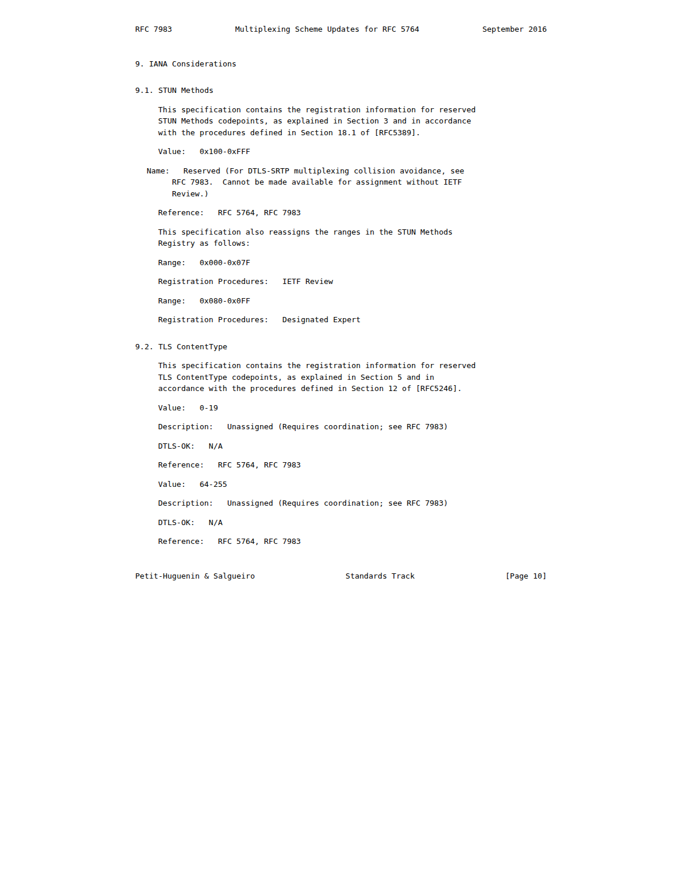RFC 7983 Multiplexing Scheme Updates for RFC 5764 September 2016
9. IANA Considerations
9.1. STUN Methods
This specification contains the registration information for reserved STUN Methods codepoints, as explained in Section 3 and in accordance with the procedures defined in Section 18.1 of [RFC5389].
Value: 0x100-0xFFF
Name: Reserved (For DTLS-SRTP multiplexing collision avoidance, see RFC 7983. Cannot be made available for assignment without IETF Review.)
Reference: RFC 5764, RFC 7983
This specification also reassigns the ranges in the STUN Methods Registry as follows:
Range: 0x000-0x07F
Registration Procedures: IETF Review
Range: 0x080-0x0FF
Registration Procedures: Designated Expert
9.2. TLS ContentType
This specification contains the registration information for reserved TLS ContentType codepoints, as explained in Section 5 and in accordance with the procedures defined in Section 12 of [RFC5246].
Value: 0-19
Description: Unassigned (Requires coordination; see RFC 7983)
DTLS-OK: N/A
Reference: RFC 5764, RFC 7983
Value: 64-255
Description: Unassigned (Requires coordination; see RFC 7983)
DTLS-OK: N/A
Reference: RFC 5764, RFC 7983
Petit-Huguenin & Salgueiro Standards Track [Page 10]